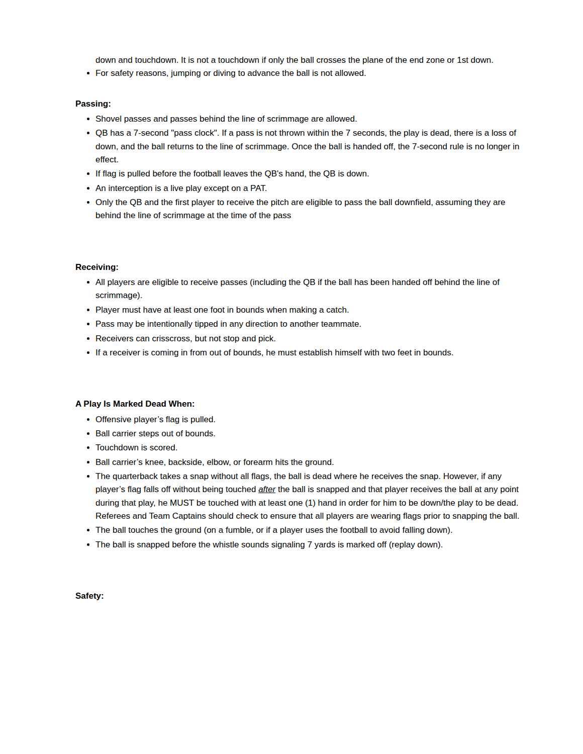down and touchdown. It is not a touchdown if only the ball crosses the plane of the end zone or 1st down.
For safety reasons, jumping or diving to advance the ball is not allowed.
Passing:
Shovel passes and passes behind the line of scrimmage are allowed.
QB has a 7-second "pass clock". If a pass is not thrown within the 7 seconds, the play is dead, there is a loss of down, and the ball returns to the line of scrimmage. Once the ball is handed off, the 7-second rule is no longer in effect.
If flag is pulled before the football leaves the QB's hand, the QB is down.
An interception is a live play except on a PAT.
Only the QB and the first player to receive the pitch are eligible to pass the ball downfield, assuming they are behind the line of scrimmage at the time of the pass
Receiving:
All players are eligible to receive passes (including the QB if the ball has been handed off behind the line of scrimmage).
Player must have at least one foot in bounds when making a catch.
Pass may be intentionally tipped in any direction to another teammate.
Receivers can crisscross, but not stop and pick.
If a receiver is coming in from out of bounds, he must establish himself with two feet in bounds.
A Play Is Marked Dead When:
Offensive player’s flag is pulled.
Ball carrier steps out of bounds.
Touchdown is scored.
Ball carrier’s knee, backside, elbow, or forearm hits the ground.
The quarterback takes a snap without all flags, the ball is dead where he receives the snap. However, if any player’s flag falls off without being touched after the ball is snapped and that player receives the ball at any point during that play, he MUST be touched with at least one (1) hand in order for him to be down/the play to be dead. Referees and Team Captains should check to ensure that all players are wearing flags prior to snapping the ball.
The ball touches the ground (on a fumble, or if a player uses the football to avoid falling down).
The ball is snapped before the whistle sounds signaling 7 yards is marked off (replay down).
Safety: